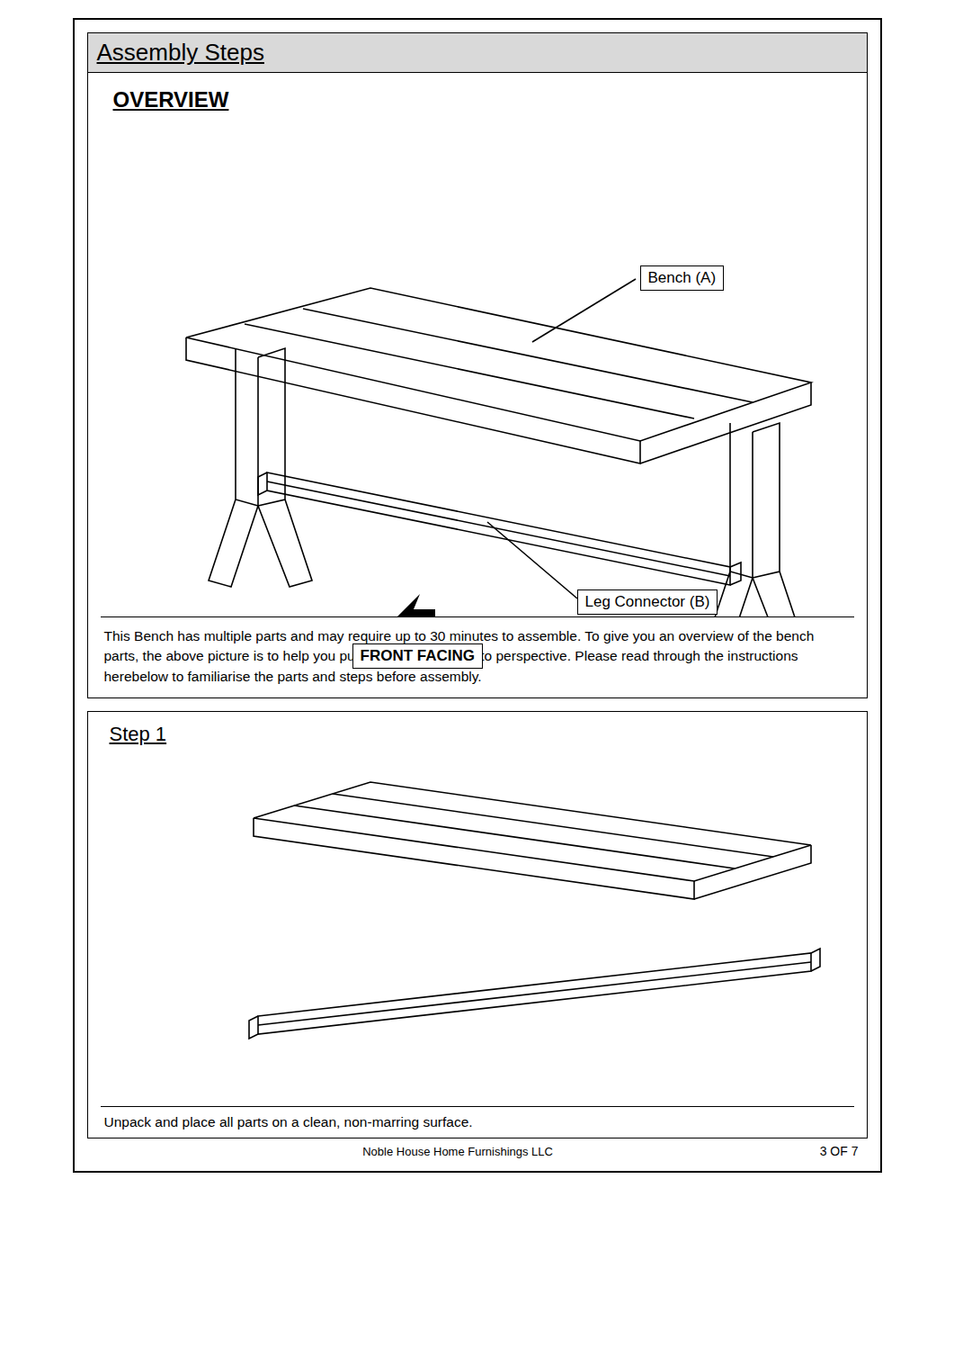Assembly Steps
OVERVIEW
Bench (A)
Leg Connector (B)
FRONT FACING
This Bench has multiple parts and may require up to 30 minutes to assemble. To give you an overview of the bench parts, the above picture is to help you put the various parts into perspective. Please read through the instructions herebelow to familiarise the parts and steps before assembly.
Step 1
Unpack and place all parts on a clean, non-marring surface.
Noble House Home Furnishings LLC 3 OF 7